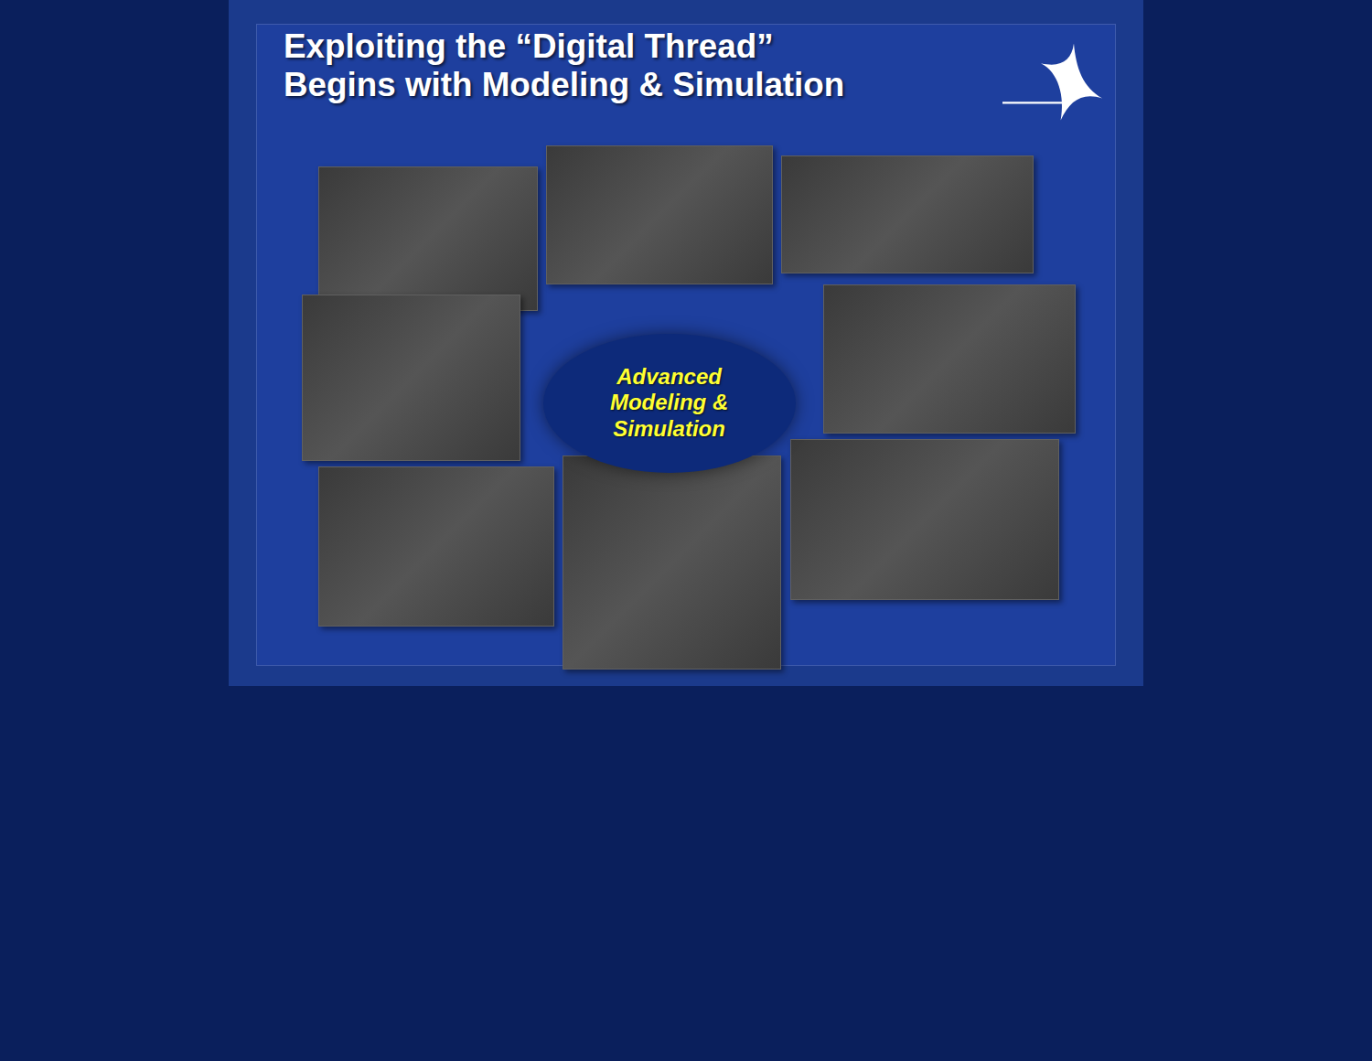Exploiting the “Digital Thread” Begins with Modeling & Simulation
Advanced
Modeling &
Simulation